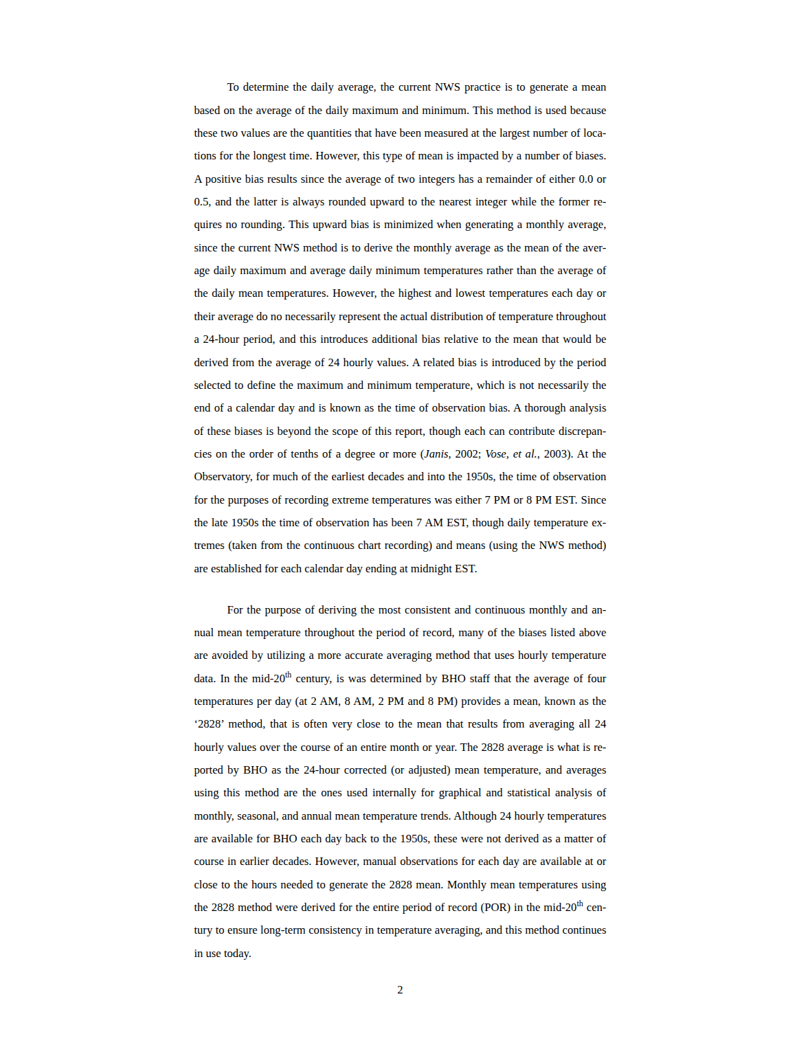To determine the daily average, the current NWS practice is to generate a mean based on the average of the daily maximum and minimum. This method is used because these two values are the quantities that have been measured at the largest number of locations for the longest time. However, this type of mean is impacted by a number of biases. A positive bias results since the average of two integers has a remainder of either 0.0 or 0.5, and the latter is always rounded upward to the nearest integer while the former requires no rounding. This upward bias is minimized when generating a monthly average, since the current NWS method is to derive the monthly average as the mean of the average daily maximum and average daily minimum temperatures rather than the average of the daily mean temperatures. However, the highest and lowest temperatures each day or their average do no necessarily represent the actual distribution of temperature throughout a 24-hour period, and this introduces additional bias relative to the mean that would be derived from the average of 24 hourly values. A related bias is introduced by the period selected to define the maximum and minimum temperature, which is not necessarily the end of a calendar day and is known as the time of observation bias. A thorough analysis of these biases is beyond the scope of this report, though each can contribute discrepancies on the order of tenths of a degree or more (Janis, 2002; Vose, et al., 2003). At the Observatory, for much of the earliest decades and into the 1950s, the time of observation for the purposes of recording extreme temperatures was either 7 PM or 8 PM EST. Since the late 1950s the time of observation has been 7 AM EST, though daily temperature extremes (taken from the continuous chart recording) and means (using the NWS method) are established for each calendar day ending at midnight EST.
For the purpose of deriving the most consistent and continuous monthly and annual mean temperature throughout the period of record, many of the biases listed above are avoided by utilizing a more accurate averaging method that uses hourly temperature data. In the mid-20th century, is was determined by BHO staff that the average of four temperatures per day (at 2 AM, 8 AM, 2 PM and 8 PM) provides a mean, known as the ‘2828’ method, that is often very close to the mean that results from averaging all 24 hourly values over the course of an entire month or year. The 2828 average is what is reported by BHO as the 24-hour corrected (or adjusted) mean temperature, and averages using this method are the ones used internally for graphical and statistical analysis of monthly, seasonal, and annual mean temperature trends. Although 24 hourly temperatures are available for BHO each day back to the 1950s, these were not derived as a matter of course in earlier decades. However, manual observations for each day are available at or close to the hours needed to generate the 2828 mean. Monthly mean temperatures using the 2828 method were derived for the entire period of record (POR) in the mid-20th century to ensure long-term consistency in temperature averaging, and this method continues in use today.
2